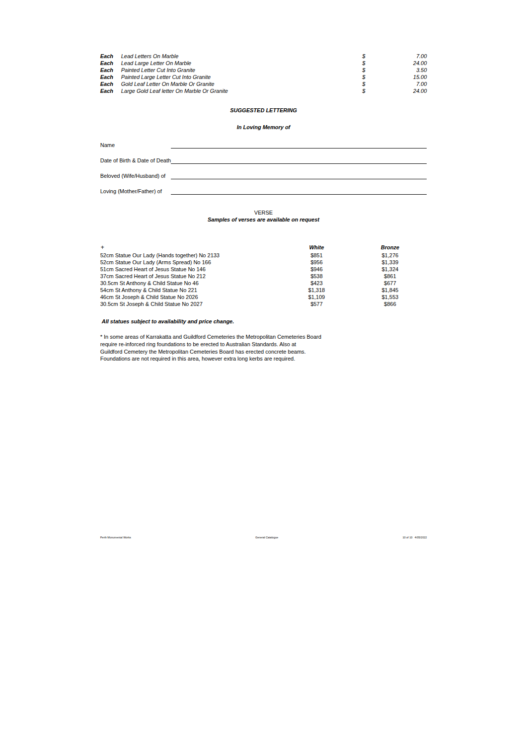| Each | Lead Letters On Marble | $ | 7.00 |
| Each | Lead Large Letter On Marble | $ | 24.00 |
| Each | Painted Letter Cut Into Granite | $ | 3.50 |
| Each | Painted Large Letter Cut Into Granite | $ | 15.00 |
| Each | Gold Leaf Letter On Marble Or Granite | $ | 7.00 |
| Each | Large Gold Leaf letter On Marble Or Granite | $ | 24.00 |
SUGGESTED LETTERING
In Loving Memory of
| Name | |
| Date of Birth & Date of Death | |
| Beloved (Wife/Husband) of | |
| Loving (Mother/Father) of | |
VERSE
Samples of verses are available on request
| + | White | Bronze |
| --- | --- | --- |
| 52cm Statue Our Lady (Hands together) No 2133 | $851 | $1,276 |
| 52cm Statue Our Lady (Arms Spread) No 166 | $956 | $1,339 |
| 51cm Sacred Heart of Jesus Statue No 146 | $946 | $1,324 |
| 37cm Sacred Heart of Jesus Statue No 212 | $538 | $861 |
| 30.5cm St Anthony & Child Statue No 46 | $423 | $677 |
| 54cm St Anthony & Child Statue No 221 | $1,318 | $1,845 |
| 46cm St Joseph & Child Statue No 2026 | $1,109 | $1,553 |
| 30.5cm St Joseph & Child Statue No 2027 | $577 | $866 |
All statues subject to availability and price change.
* In some areas of Karrakatta and Guildford Cemeteries the Metropolitan Cemeteries Board
require re-inforced ring foundations to be erected to Australian Standards. Also at
Guildford Cemetery the Metropolitan Cemeteries Board has erected concrete beams.
Foundations are not required in this area, however extra long kerbs are required.
Perth Monumental Works 10 of 10 4/05/2022
General Catalogue